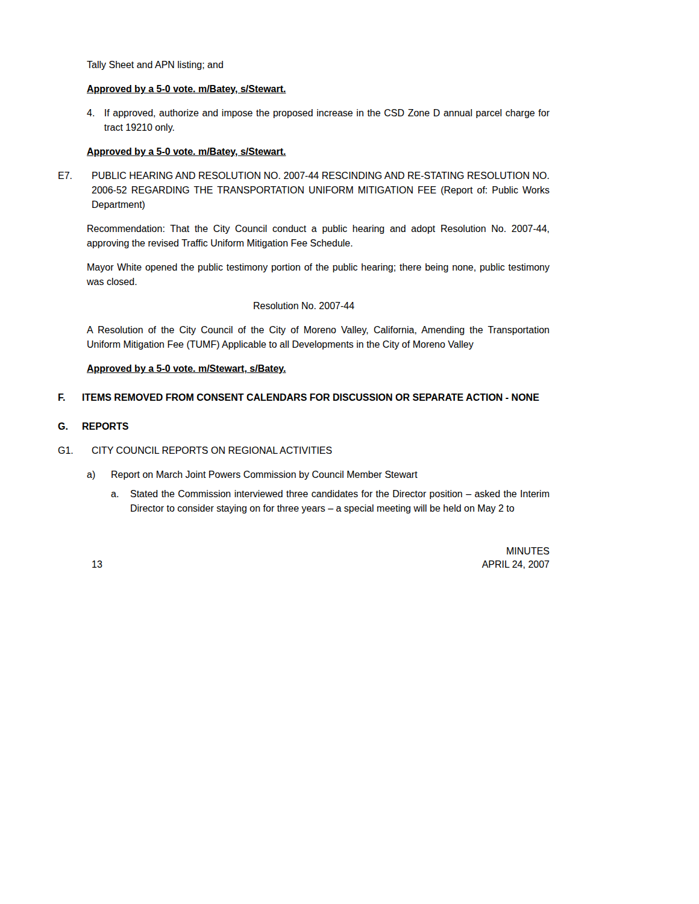Tally Sheet and APN listing; and
Approved by a 5-0 vote. m/Batey, s/Stewart.
4.
If approved, authorize and impose the proposed increase in the CSD Zone D annual parcel charge for tract 19210 only.
Approved by a 5-0 vote. m/Batey, s/Stewart.
E7.
PUBLIC HEARING AND RESOLUTION NO. 2007-44 RESCINDING AND RE-STATING RESOLUTION NO. 2006-52 REGARDING THE TRANSPORTATION UNIFORM MITIGATION FEE (Report of: Public Works Department)
Recommendation: That the City Council conduct a public hearing and adopt Resolution No. 2007-44, approving the revised Traffic Uniform Mitigation Fee Schedule.
Mayor White opened the public testimony portion of the public hearing; there being none, public testimony was closed.
Resolution No. 2007-44
A Resolution of the City Council of the City of Moreno Valley, California, Amending the Transportation Uniform Mitigation Fee (TUMF) Applicable to all Developments in the City of Moreno Valley
Approved by a 5-0 vote. m/Stewart, s/Batey.
F.
ITEMS REMOVED FROM CONSENT CALENDARS FOR DISCUSSION OR SEPARATE ACTION - NONE
G.
REPORTS
G1.
CITY COUNCIL REPORTS ON REGIONAL ACTIVITIES
a)
Report on March Joint Powers Commission by Council Member Stewart
a.
Stated the Commission interviewed three candidates for the Director position – asked the Interim Director to consider staying on for three years – a special meeting will be held on May 2 to
13
MINUTES
APRIL 24, 2007